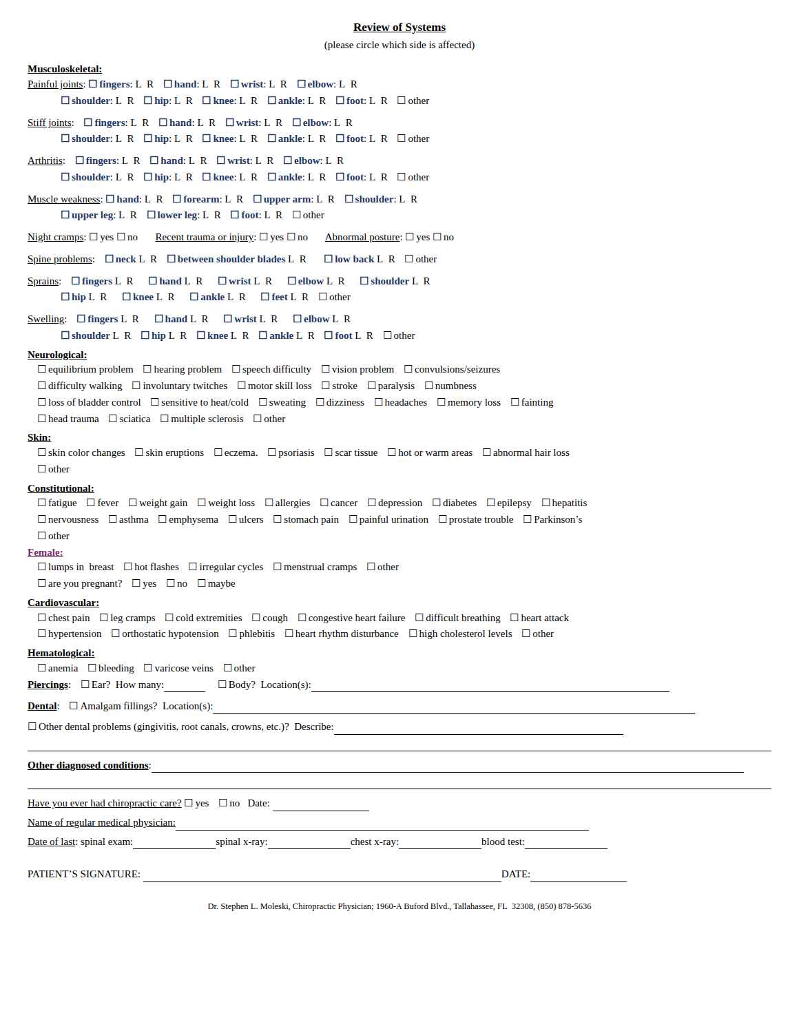Review of Systems
(please circle which side is affected)
Musculoskeletal:
Painful joints: fingers: L R hand: L R wrist: L R elbow: L R
shoulder: L R hip: L R knee: L R ankle: L R foot: L R other
Stiff joints: fingers: L R hand: L R wrist: L R elbow: L R
shoulder: L R hip: L R knee: L R ankle: L R foot: L R other
Arthritis: fingers: L R hand: L R wrist: L R elbow: L R
shoulder: L R hip: L R knee: L R ankle: L R foot: L R other
Muscle weakness: hand: L R forearm: L R upper arm: L R shoulder: L R
upper leg: L R lower leg: L R foot: L R other
Night cramps: yes no Recent trauma or injury: yes no Abnormal posture: yes no
Spine problems: neck L R between shoulder blades L R low back L R other
Sprains: fingers L R hand L R wrist L R elbow L R shoulder L R
hip L R knee L R ankle L R feet L R other
Swelling: fingers L R hand L R wrist L R elbow L R
shoulder L R hip L R knee L R ankle L R foot L R other
Neurological:
equilibrium problem hearing problem speech difficulty vision problem convulsions/seizures
difficulty walking involuntary twitches motor skill loss stroke paralysis numbness
loss of bladder control sensitive to heat/cold sweating dizziness headaches memory loss fainting
head trauma sciatica multiple sclerosis other
Skin:
skin color changes skin eruptions eczema. psoriasis scar tissue hot or warm areas abnormal hair loss
other
Constitutional:
fatigue fever weight gain weight loss allergies cancer depression diabetes epilepsy hepatitis
nervousness asthma emphysema ulcers stomach pain painful urination prostate trouble Parkinson’s
other
Female:
lumps in breast hot flashes irregular cycles menstrual cramps other
are you pregnant? yes no maybe
Cardiovascular:
chest pain leg cramps cold extremities cough congestive heart failure difficult breathing heart attack
hypertension orthostatic hypotension phlebitis heart rhythm disturbance high cholesterol levels other
Hematological:
anemia bleeding varicose veins other
Piercings: Ear? How many: Body? Location(s):
Dental: Amalgam fillings? Location(s):
Other dental problems (gingivitis, root canals, crowns, etc.)? Describe:
Other diagnosed conditions:
Have you ever had chiropractic care? yes no Date:
Name of regular medical physician:
Date of last: spinal exam: spinal x-ray: chest x-ray: blood test:
PATIENT’S SIGNATURE: DATE:
Dr. Stephen L. Moleski, Chiropractic Physician; 1960-A Buford Blvd., Tallahassee, FL 32308, (850) 878-5636